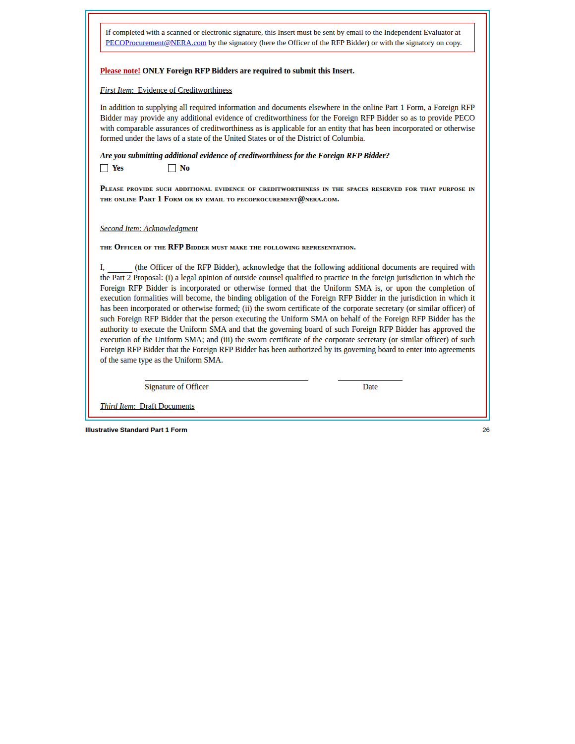If completed with a scanned or electronic signature, this Insert must be sent by email to the Independent Evaluator at PECOProcurement@NERA.com by the signatory (here the Officer of the RFP Bidder) or with the signatory on copy.
Please note! ONLY Foreign RFP Bidders are required to submit this Insert.
First Item: Evidence of Creditworthiness
In addition to supplying all required information and documents elsewhere in the online Part 1 Form, a Foreign RFP Bidder may provide any additional evidence of creditworthiness for the Foreign RFP Bidder so as to provide PECO with comparable assurances of creditworthiness as is applicable for an entity that has been incorporated or otherwise formed under the laws of a state of the United States or of the District of Columbia.
Are you submitting additional evidence of creditworthiness for the Foreign RFP Bidder?
Yes No
Please provide such additional evidence of creditworthiness in the spaces reserved for that purpose in the online Part 1 Form or by email to pecoprocurement@nera.com.
Second Item: Acknowledgment
the Officer of the RFP Bidder must make the following representation.
I, (the Officer of the RFP Bidder), acknowledge that the following additional documents are required with the Part 2 Proposal: (i) a legal opinion of outside counsel qualified to practice in the foreign jurisdiction in which the Foreign RFP Bidder is incorporated or otherwise formed that the Uniform SMA is, or upon the completion of execution formalities will become, the binding obligation of the Foreign RFP Bidder in the jurisdiction in which it has been incorporated or otherwise formed; (ii) the sworn certificate of the corporate secretary (or similar officer) of such Foreign RFP Bidder that the person executing the Uniform SMA on behalf of the Foreign RFP Bidder has the authority to execute the Uniform SMA and that the governing board of such Foreign RFP Bidder has approved the execution of the Uniform SMA; and (iii) the sworn certificate of the corporate secretary (or similar officer) of such Foreign RFP Bidder that the Foreign RFP Bidder has been authorized by its governing board to enter into agreements of the same type as the Uniform SMA.
Signature of Officer
Date
Third Item: Draft Documents
Illustrative Standard Part 1 Form 26